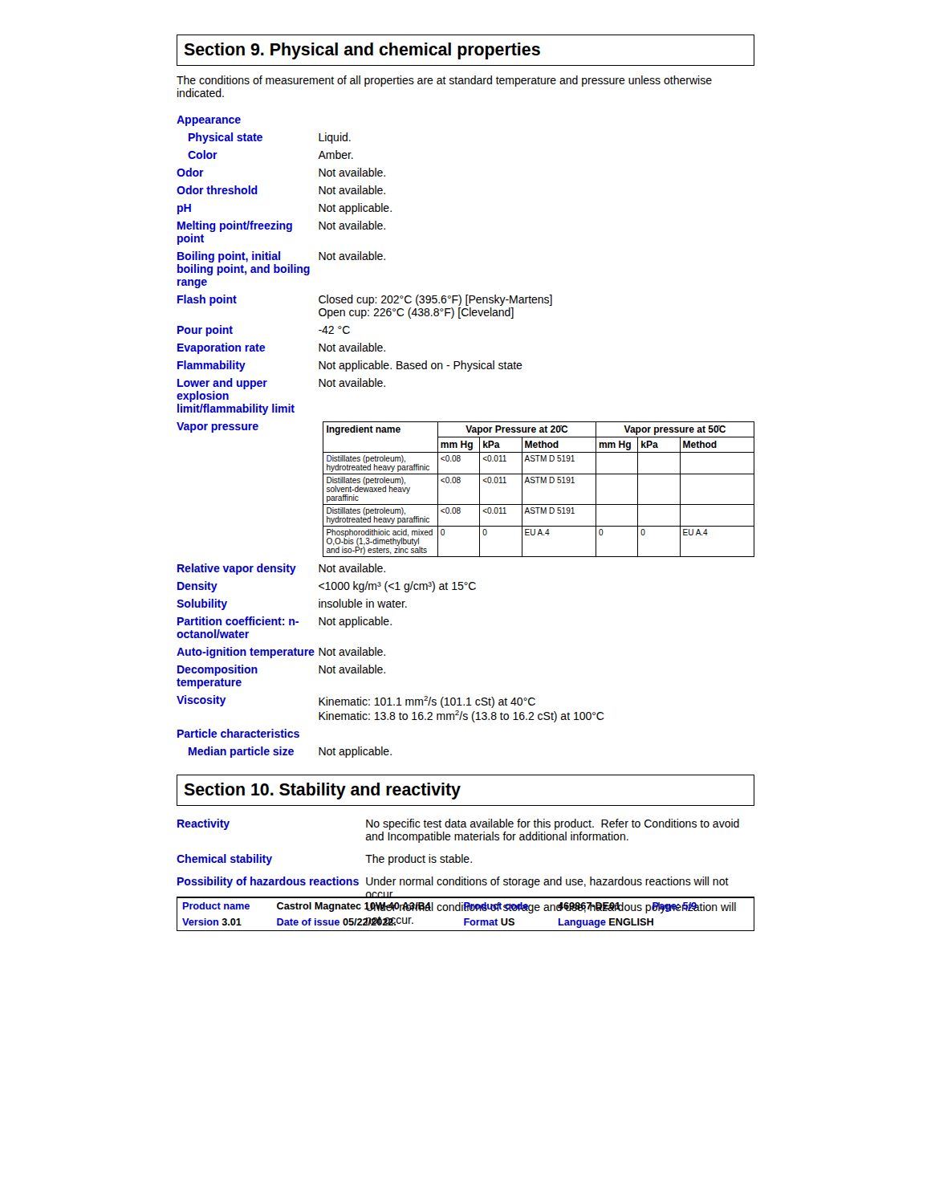Section 9. Physical and chemical properties
The conditions of measurement of all properties are at standard temperature and pressure unless otherwise indicated.
| Appearance | |
| Physical state | Liquid. |
| Color | Amber. |
| Odor | Not available. |
| Odor threshold | Not available. |
| pH | Not applicable. |
| Melting point/freezing point | Not available. |
| Boiling point, initial boiling point, and boiling range | Not available. |
| Flash point | Closed cup: 202°C (395.6°F) [Pensky-Martens] Open cup: 226°C (438.8°F) [Cleveland] |
| Pour point | -42 °C |
| Evaporation rate | Not available. |
| Flammability | Not applicable. Based on - Physical state |
| Lower and upper explosion limit/flammability limit | Not available. |
| Vapor pressure | / Ingredient name / Vapor Pressure at 20̇C / Vapor pressure at 50̇C / / --- / --- / --- / / mm Hg / kPa / Method / mm Hg / kPa / Method / / D istillates (petroleum), hydrotreated heavy paraffinic / <0.08 / <0.011 / ASTM D 5191 / / / / / Distillates (petroleum), solvent-dewaxed heavy paraffinic / <0.08 / <0.011 / ASTM D 5191 / / / / / Distillates (petroleum), hydrotreated heavy paraffinic / <0.08 / <0.011 / ASTM D 5191 / / / / / Phosphorodithioic acid, mixed O,O-bis (1,3-dimethylbutyl and iso-Pr) esters, zinc salts / 0 / 0 / EU A.4 / 0 / 0 / EU A.4 / |
| Relative vapor density | Not available. |
| Density | <1000 kg/m³ (<1 g/cm³) at 15°C |
| Solubility | insoluble in water. |
| Partition coefficient: n-octanol/water | Not applicable. |
| Auto-ignition temperature | Not available. |
| Decomposition temperature | Not available. |
| Viscosity | Kinematic: 101.1 mm 2 /s (101.1 cSt) at 40°C Kinematic: 13.8 to 16.2 mm 2 /s (13.8 to 16.2 cSt) at 100°C |
| Particle characteristics | |
| Median particle size | Not applicable. |
Section 10. Stability and reactivity
| Reactivity | No specific test data available for this product. Refer to Conditions to avoid and Incompatible materials for additional information. |
| Chemical stability | The product is stable. |
| Possibility of hazardous reactions | Under normal conditions of storage and use, hazardous reactions will not occur. Under normal conditions of storage and use, hazardous polymerization will not occur. |
| Product name | Castrol Magnatec 10W-40 A3/B4 | Product code | 469867-DE01 | Page: 5/9 |
| Version 3.01 | Date of issue 05/22/2022. | Format US | Language ENGLISH |